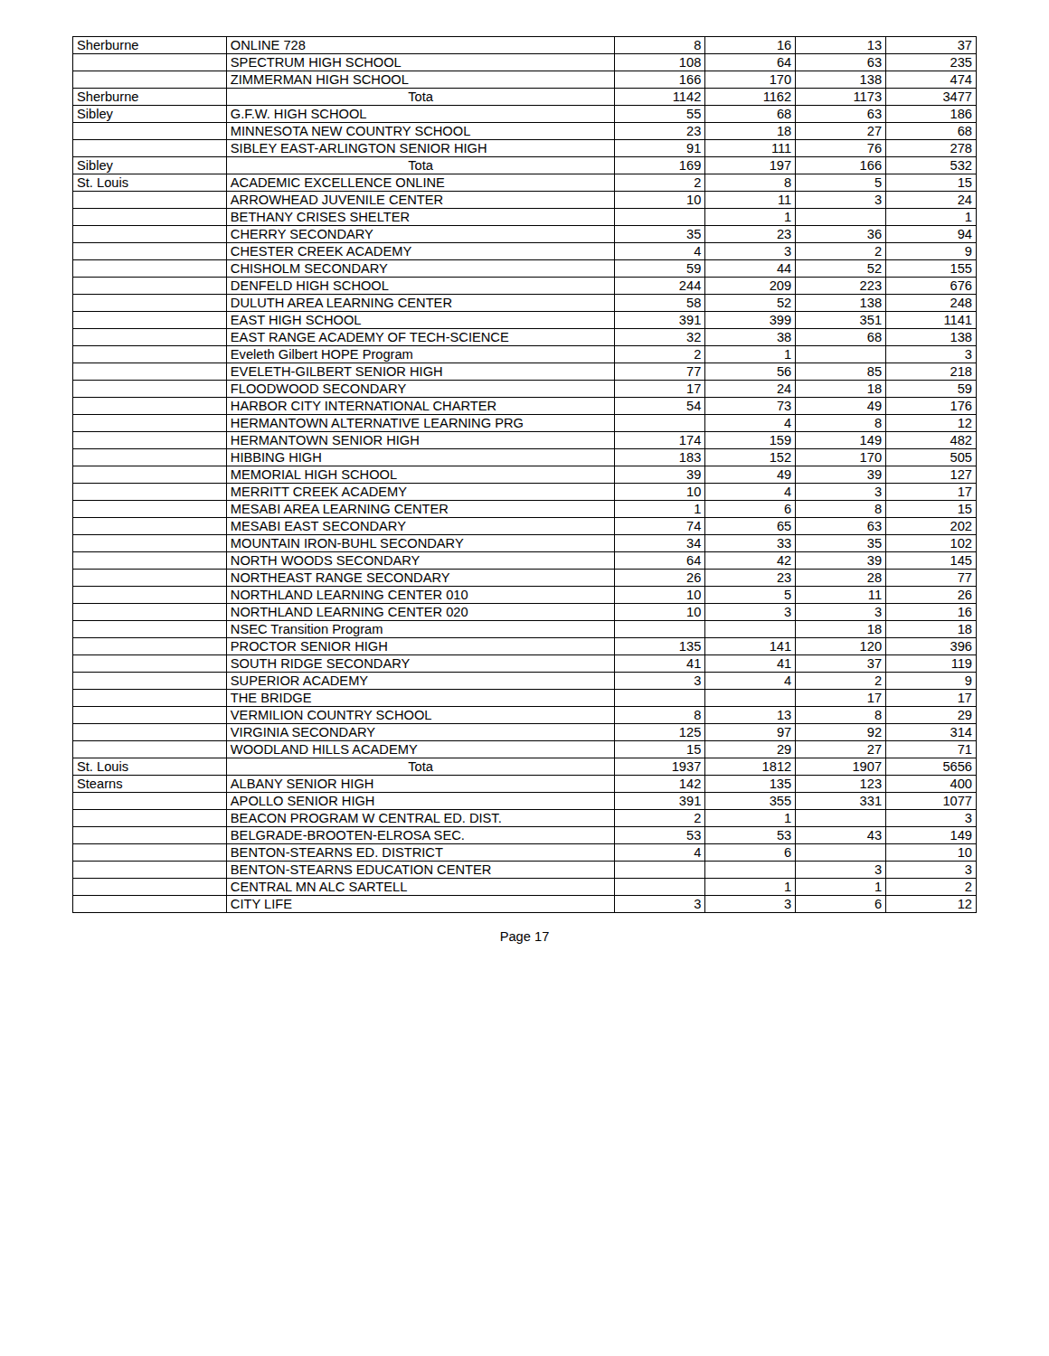| Sherburne | ONLINE 728 | 8 | 16 | 13 | 37 |
| | SPECTRUM HIGH SCHOOL | 108 | 64 | 63 | 235 |
| | ZIMMERMAN HIGH SCHOOL | 166 | 170 | 138 | 474 |
| Sherburne | Tota | 1142 | 1162 | 1173 | 3477 |
| Sibley | G.F.W. HIGH SCHOOL | 55 | 68 | 63 | 186 |
| | MINNESOTA NEW COUNTRY SCHOOL | 23 | 18 | 27 | 68 |
| | SIBLEY EAST-ARLINGTON SENIOR HIGH | 91 | 111 | 76 | 278 |
| Sibley | Tota | 169 | 197 | 166 | 532 |
| St. Louis | ACADEMIC EXCELLENCE ONLINE | 2 | 8 | 5 | 15 |
| | ARROWHEAD JUVENILE CENTER | 10 | 11 | 3 | 24 |
| | BETHANY CRISES SHELTER | | 1 | | 1 |
| | CHERRY SECONDARY | 35 | 23 | 36 | 94 |
| | CHESTER CREEK ACADEMY | 4 | 3 | 2 | 9 |
| | CHISHOLM SECONDARY | 59 | 44 | 52 | 155 |
| | DENFELD HIGH SCHOOL | 244 | 209 | 223 | 676 |
| | DULUTH AREA LEARNING CENTER | 58 | 52 | 138 | 248 |
| | EAST HIGH SCHOOL | 391 | 399 | 351 | 1141 |
| | EAST RANGE ACADEMY OF TECH-SCIENCE | 32 | 38 | 68 | 138 |
| | Eveleth Gilbert HOPE Program | 2 | 1 | | 3 |
| | EVELETH-GILBERT SENIOR HIGH | 77 | 56 | 85 | 218 |
| | FLOODWOOD SECONDARY | 17 | 24 | 18 | 59 |
| | HARBOR CITY INTERNATIONAL CHARTER | 54 | 73 | 49 | 176 |
| | HERMANTOWN ALTERNATIVE LEARNING PRG | | 4 | 8 | 12 |
| | HERMANTOWN SENIOR HIGH | 174 | 159 | 149 | 482 |
| | HIBBING HIGH | 183 | 152 | 170 | 505 |
| | MEMORIAL HIGH SCHOOL | 39 | 49 | 39 | 127 |
| | MERRITT CREEK ACADEMY | 10 | 4 | 3 | 17 |
| | MESABI AREA LEARNING CENTER | 1 | 6 | 8 | 15 |
| | MESABI EAST SECONDARY | 74 | 65 | 63 | 202 |
| | MOUNTAIN IRON-BUHL SECONDARY | 34 | 33 | 35 | 102 |
| | NORTH WOODS SECONDARY | 64 | 42 | 39 | 145 |
| | NORTHEAST RANGE SECONDARY | 26 | 23 | 28 | 77 |
| | NORTHLAND LEARNING CENTER 010 | 10 | 5 | 11 | 26 |
| | NORTHLAND LEARNING CENTER 020 | 10 | 3 | 3 | 16 |
| | NSEC Transition Program | | | 18 | 18 |
| | PROCTOR SENIOR HIGH | 135 | 141 | 120 | 396 |
| | SOUTH RIDGE SECONDARY | 41 | 41 | 37 | 119 |
| | SUPERIOR ACADEMY | 3 | 4 | 2 | 9 |
| | THE BRIDGE | | | 17 | 17 |
| | VERMILION COUNTRY SCHOOL | 8 | 13 | 8 | 29 |
| | VIRGINIA SECONDARY | 125 | 97 | 92 | 314 |
| | WOODLAND HILLS ACADEMY | 15 | 29 | 27 | 71 |
| St. Louis | Tota | 1937 | 1812 | 1907 | 5656 |
| Stearns | ALBANY SENIOR HIGH | 142 | 135 | 123 | 400 |
| | APOLLO SENIOR HIGH | 391 | 355 | 331 | 1077 |
| | BEACON PROGRAM W CENTRAL ED. DIST. | 2 | 1 | | 3 |
| | BELGRADE-BROOTEN-ELROSA SEC. | 53 | 53 | 43 | 149 |
| | BENTON-STEARNS ED. DISTRICT | 4 | 6 | | 10 |
| | BENTON-STEARNS EDUCATION CENTER | | | 3 | 3 |
| | CENTRAL MN ALC SARTELL | | 1 | 1 | 2 |
| | CITY LIFE | 3 | 3 | 6 | 12 |
Page 17